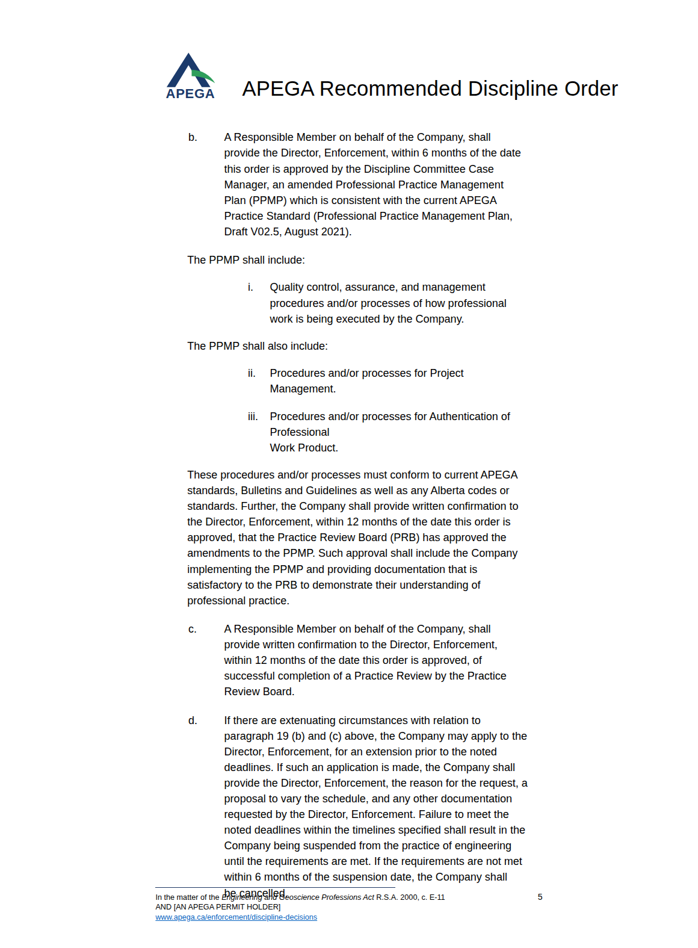APEGA
APEGA Recommended Discipline Order
b.
A Responsible Member on behalf of the Company, shall provide the Director, Enforcement, within 6 months of the date this order is approved by the Discipline Committee Case Manager, an amended Professional Practice Management Plan (PPMP) which is consistent with the current APEGA Practice Standard (Professional Practice Management Plan, Draft V02.5, August 2021).
The PPMP shall include:
i.
Quality control, assurance, and management procedures and/or processes of how professional work is being executed by the Company.
The PPMP shall also include:
ii.
Procedures and/or processes for Project Management.
iii.
Procedures and/or processes for Authentication of Professional
Work Product.
These procedures and/or processes must conform to current APEGA standards, Bulletins and Guidelines as well as any Alberta codes or standards. Further, the Company shall provide written confirmation to the Director, Enforcement, within 12 months of the date this order is approved, that the Practice Review Board (PRB) has approved the amendments to the PPMP. Such approval shall include the Company implementing the PPMP and providing documentation that is satisfactory to the PRB to demonstrate their understanding of professional practice.
c.
A Responsible Member on behalf of the Company, shall provide written confirmation to the Director, Enforcement, within 12 months of the date this order is approved, of successful completion of a Practice Review by the Practice Review Board.
d.
If there are extenuating circumstances with relation to paragraph 19 (b) and (c) above, the Company may apply to the Director, Enforcement, for an extension prior to the noted deadlines. If such an application is made, the Company shall provide the Director, Enforcement, the reason for the request, a proposal to vary the schedule, and any other documentation requested by the Director, Enforcement. Failure to meet the noted deadlines within the timelines specified shall result in the Company being suspended from the practice of engineering until the requirements are met. If the requirements are not met within 6 months of the suspension date, the Company shall
be cancelled.
In the matter of the Engineering and Geoscience Professions Act R.S.A. 2000, c. E-11
AND [AN APEGA PERMIT HOLDER]
www.apega.ca/enforcement/discipline-decisions
5